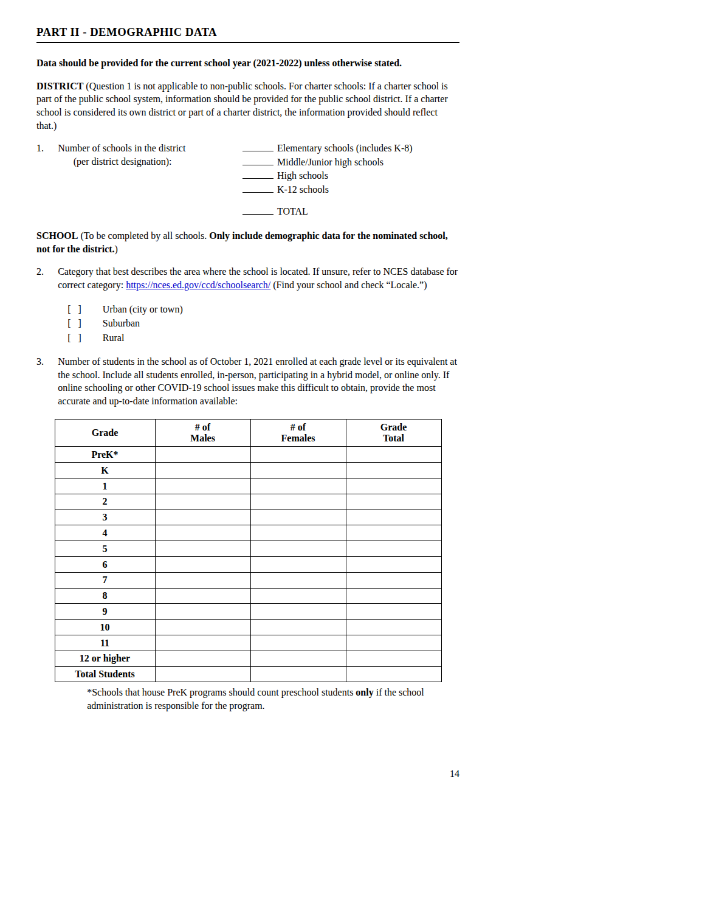PART II - DEMOGRAPHIC DATA
Data should be provided for the current school year (2021-2022) unless otherwise stated.
DISTRICT (Question 1 is not applicable to non-public schools. For charter schools: If a charter school is part of the public school system, information should be provided for the public school district. If a charter school is considered its own district or part of a charter district, the information provided should reflect that.)
1.
Number of schools in the district (per district designation):
Elementary schools (includes K-8)
Middle/Junior high schools
High schools
K-12 schools
TOTAL
SCHOOL (To be completed by all schools. Only include demographic data for the nominated school, not for the district.)
2.
Category that best describes the area where the school is located. If unsure, refer to NCES database for correct category: https://nces.ed.gov/ccd/schoolsearch/ (Find your school and check “Locale.”)
[ ] Urban (city or town)
[ ] Suburban
[ ] Rural
3.
Number of students in the school as of October 1, 2021 enrolled at each grade level or its equivalent at the school. Include all students enrolled, in-person, participating in a hybrid model, or online only. If online schooling or other COVID-19 school issues make this difficult to obtain, provide the most accurate and up-to-date information available:
| Grade | # of Males | # of Females | Grade Total |
| --- | --- | --- | --- |
| PreK* | | | |
| K | | | |
| 1 | | | |
| 2 | | | |
| 3 | | | |
| 4 | | | |
| 5 | | | |
| 6 | | | |
| 7 | | | |
| 8 | | | |
| 9 | | | |
| 10 | | | |
| 11 | | | |
| 12 or higher | | | |
| Total Students | | | |
*Schools that house PreK programs should count preschool students only if the school administration is responsible for the program.
14